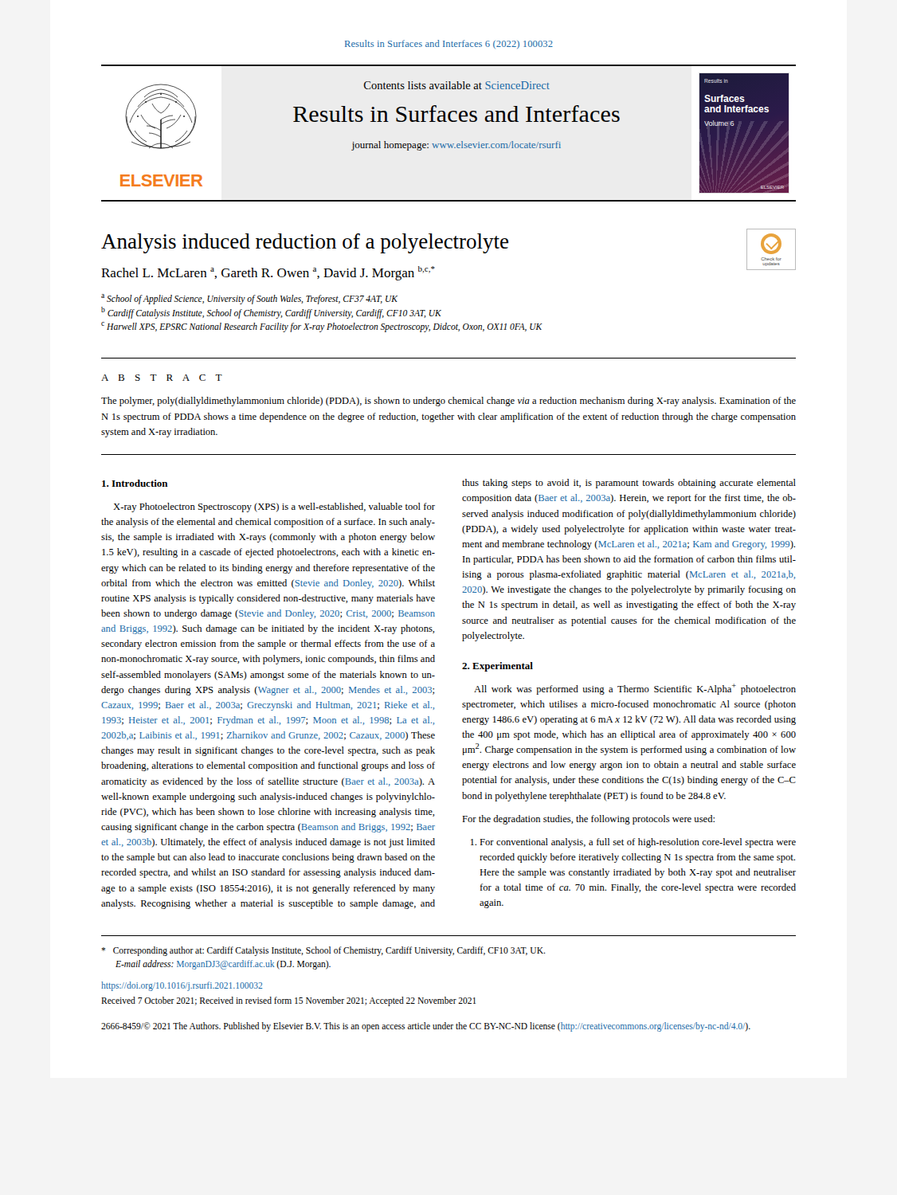Results in Surfaces and Interfaces 6 (2022) 100032
ELSEVIER
Contents lists available at ScienceDirect
Results in Surfaces and Interfaces
journal homepage: www.elsevier.com/locate/rsurfi
Results in
Surfaces
and Interfaces
Volume 6
ELSEVIER
Check for
updates
Analysis induced reduction of a polyelectrolyte
Rachel L. McLaren a, Gareth R. Owen a, David J. Morgan b,c,*
a School of Applied Science, University of South Wales, Treforest, CF37 4AT, UK
b Cardiff Catalysis Institute, School of Chemistry, Cardiff University, Cardiff, CF10 3AT, UK
c Harwell XPS, EPSRC National Research Facility for X-ray Photoelectron Spectroscopy, Didcot, Oxon, OX11 0FA, UK
A B S T R A C T
The polymer, poly(diallyldimethylammonium chloride) (PDDA), is shown to undergo chemical change via a reduction mechanism during X-ray analysis. Examination of the N 1s spectrum of PDDA shows a time dependence on the degree of reduction, together with clear amplification of the extent of reduction through the charge compensation system and X-ray irradiation.
1. Introduction
X-ray Photoelectron Spectroscopy (XPS) is a well-established, valuable tool for the analysis of the elemental and chemical composition of a surface. In such analysis, the sample is irradiated with X-rays (commonly with a photon energy below 1.5 keV), resulting in a cascade of ejected photoelectrons, each with a kinetic energy which can be related to its binding energy and therefore representative of the orbital from which the electron was emitted (Stevie and Donley, 2020). Whilst routine XPS analysis is typically considered non-destructive, many materials have been shown to undergo damage (Stevie and Donley, 2020; Crist, 2000; Beamson and Briggs, 1992). Such damage can be initiated by the incident X-ray photons, secondary electron emission from the sample or thermal effects from the use of a non-monochromatic X-ray source, with polymers, ionic compounds, thin films and self-assembled monolayers (SAMs) amongst some of the materials known to undergo changes during XPS analysis (Wagner et al., 2000; Mendes et al., 2003; Cazaux, 1999; Baer et al., 2003a; Greczynski and Hultman, 2021; Rieke et al., 1993; Heister et al., 2001; Frydman et al., 1997; Moon et al., 1998; La et al., 2002b,a; Laibinis et al., 1991; Zharnikov and Grunze, 2002; Cazaux, 2000) These changes may result in significant changes to the core-level spectra, such as peak broadening, alterations to elemental composition and functional groups and loss of aromaticity as evidenced by the loss of satellite structure (Baer et al., 2003a). A well-known example undergoing such analysis-induced changes is polyvinylchloride (PVC), which has been shown to lose chlorine with increasing analysis time, causing significant change in the carbon spectra (Beamson and Briggs, 1992; Baer et al., 2003b). Ultimately, the effect of analysis induced damage is not just limited to the sample but can also lead to inaccurate conclusions being drawn based on the recorded spectra, and whilst an ISO standard for assessing analysis induced damage to a sample exists (ISO 18554:2016), it is not generally referenced by many analysts. Recognising whether a material is susceptible to sample damage, and thus taking steps to avoid it, is paramount towards obtaining accurate elemental composition data (Baer et al., 2003a). Herein, we report for the first time, the observed analysis induced modification of poly(diallyldimethylammonium chloride) (PDDA), a widely used polyelectrolyte for application within waste water treatment and membrane technology (McLaren et al., 2021a; Kam and Gregory, 1999). In particular, PDDA has been shown to aid the formation of carbon thin films utilising a porous plasma-exfoliated graphitic material (McLaren et al., 2021a,b, 2020). We investigate the changes to the polyelectrolyte by primarily focusing on the N 1s spectrum in detail, as well as investigating the effect of both the X-ray source and neutraliser as potential causes for the chemical modification of the polyelectrolyte.
2. Experimental
All work was performed using a Thermo Scientific K-Alpha+ photoelectron spectrometer, which utilises a micro-focused monochromatic Al source (photon energy 1486.6 eV) operating at 6 mA x 12 kV (72 W). All data was recorded using the 400 μm spot mode, which has an elliptical area of approximately 400 × 600 μm2. Charge compensation in the system is performed using a combination of low energy electrons and low energy argon ion to obtain a neutral and stable surface potential for analysis, under these conditions the C(1s) binding energy of the C–C bond in polyethylene terephthalate (PET) is found to be 284.8 eV.
For the degradation studies, the following protocols were used:
For conventional analysis, a full set of high-resolution core-level spectra were recorded quickly before iteratively collecting N 1s spectra from the same spot. Here the sample was constantly irradiated by both X-ray spot and neutraliser for a total time of ca. 70 min. Finally, the core-level spectra were recorded again.
* Corresponding author at: Cardiff Catalysis Institute, School of Chemistry, Cardiff University, Cardiff, CF10 3AT, UK. E-mail address: MorganDJ3@cardiff.ac.uk (D.J. Morgan).
https://doi.org/10.1016/j.rsurfi.2021.100032
Received 7 October 2021; Received in revised form 15 November 2021; Accepted 22 November 2021
2666-8459/© 2021 The Authors. Published by Elsevier B.V. This is an open access article under the CC BY-NC-ND license (http://creativecommons.org/licenses/by-nc-nd/4.0/).